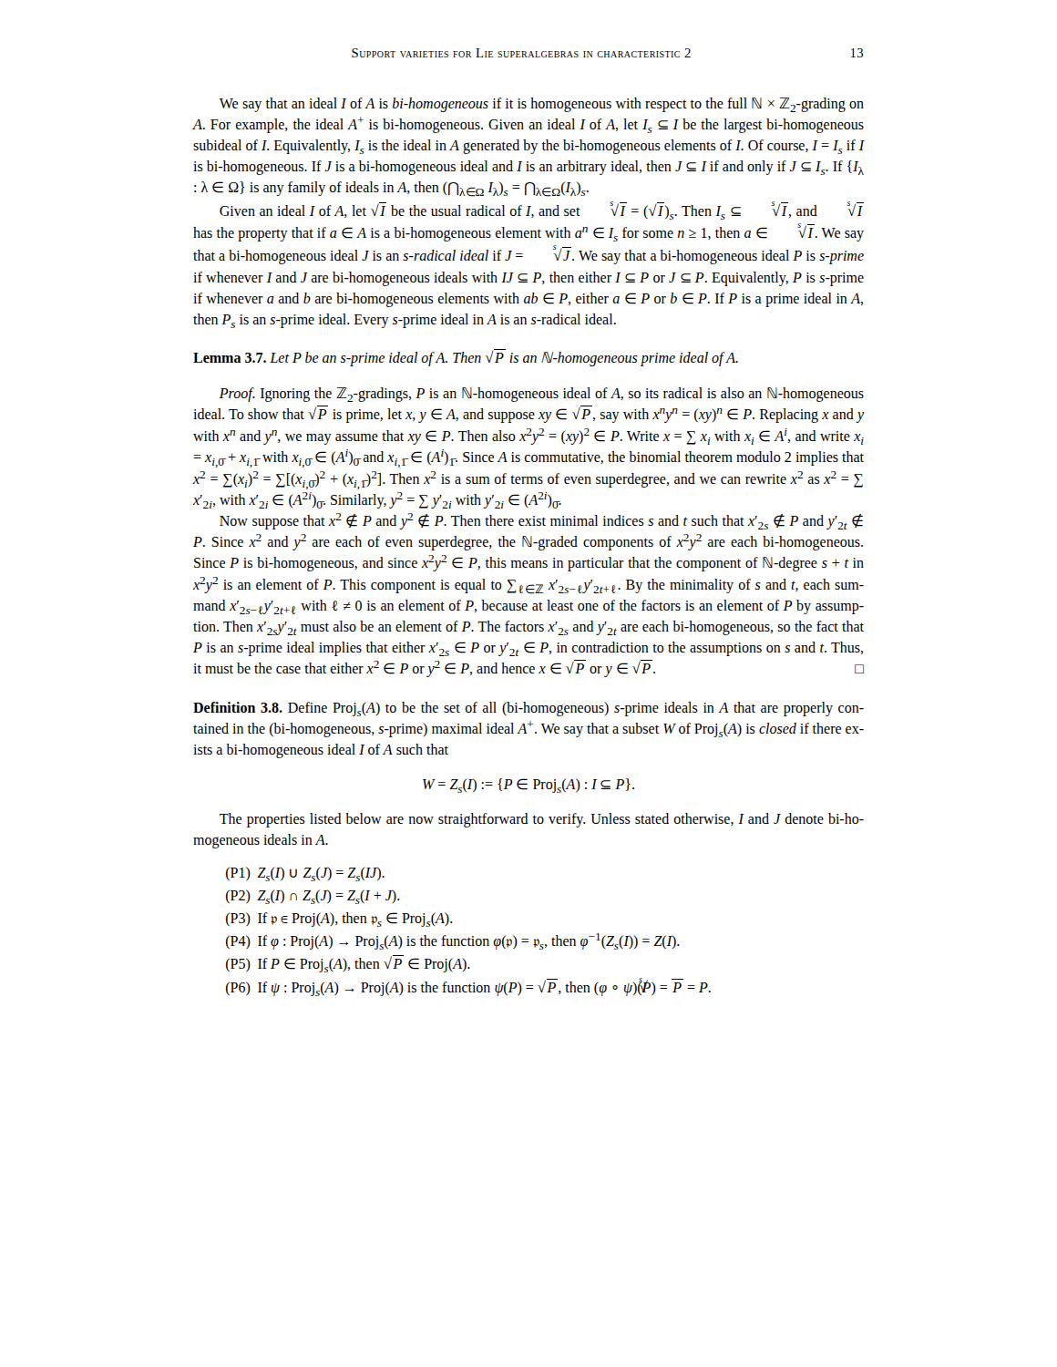Support varieties for Lie superalgebras in characteristic 2 13
We say that an ideal I of A is bi-homogeneous if it is homogeneous with respect to the full ℕ × ℤ2-grading on A. For example, the ideal A+ is bi-homogeneous. Given an ideal I of A, let Is ⊆ I be the largest bi-homogeneous subideal of I. Equivalently, Is is the ideal in A generated by the bi-homogeneous elements of I. Of course, I = Is if I is bi-homogeneous. If J is a bi-homogeneous ideal and I is an arbitrary ideal, then J ⊆ I if and only if J ⊆ Is. If {Iλ : λ ∈ Ω} is any family of ideals in A, then (⋂λ∈Ω Iλ)s = ⋂λ∈Ω(Iλ)s.
Given an ideal I of A, let √I be the usual radical of I, and set s√I = (√I)s. Then Is ⊆ s√I, and s√I has the property that if a ∈ A is a bi-homogeneous element with an ∈ Is for some n ≥ 1, then a ∈ s√I. We say that a bi-homogeneous ideal J is an s-radical ideal if J = s√J. We say that a bi-homogeneous ideal P is s-prime if whenever I and J are bi-homogeneous ideals with IJ ⊆ P, then either I ⊆ P or J ⊆ P. Equivalently, P is s-prime if whenever a and b are bi-homogeneous elements with ab ∈ P, either a ∈ P or b ∈ P. If P is a prime ideal in A, then Ps is an s-prime ideal. Every s-prime ideal in A is an s-radical ideal.
Lemma 3.7. Let P be an s-prime ideal of A. Then √P is an ℕ-homogeneous prime ideal of A.
Proof. Ignoring the ℤ2-gradings, P is an ℕ-homogeneous ideal of A, so its radical is also an ℕ-homogeneous ideal. To show that √P is prime, let x, y ∈ A, and suppose xy ∈ √P, say with xnyn = (xy)n ∈ P. Replacing x and y with xn and yn, we may assume that xy ∈ P. Then also x2y2 = (xy)2 ∈ P. Write x = ∑ xi with xi ∈ Ai, and write xi = xi,0̄ + xi,1̄ with xi,0̄ ∈ (Ai)0̄ and xi,1̄ ∈ (Ai)1̄. Since A is commutative, the binomial theorem modulo 2 implies that x2 = ∑(xi)2 = ∑[(xi,0̄)2 + (xi,1̄)2]. Then x2 is a sum of terms of even superdegree, and we can rewrite x2 as x2 = ∑ x′2i, with x′2i ∈ (A2i)0̄. Similarly, y2 = ∑ y′2i with y′2i ∈ (A2i)0̄.
Now suppose that x2 ∉ P and y2 ∉ P. Then there exist minimal indices s and t such that x′2s ∉ P and y′2t ∉ P. Since x2 and y2 are each of even superdegree, the ℕ-graded components of x2y2 are each bi-homogeneous. Since P is bi-homogeneous, and since x2y2 ∈ P, this means in particular that the component of ℕ-degree s + t in x2y2 is an element of P. This component is equal to ∑ℓ∈ℤ x′2s−ℓy′2t+ℓ. By the minimality of s and t, each summand x′2s−ℓy′2t+ℓ with ℓ ≠ 0 is an element of P, because at least one of the factors is an element of P by assumption. Then x′2sy′2t must also be an element of P. The factors x′2s and y′2t are each bi-homogeneous, so the fact that P is an s-prime ideal implies that either x′2s ∈ P or y′2t ∈ P, in contradiction to the assumptions on s and t. Thus, it must be the case that either x2 ∈ P or y2 ∈ P, and hence x ∈ √P or y ∈ √P. □
Definition 3.8. Define Projs(A) to be the set of all (bi-homogeneous) s-prime ideals in A that are properly contained in the (bi-homogeneous, s-prime) maximal ideal A+. We say that a subset W of Projs(A) is closed if there exists a bi-homogeneous ideal I of A such that
W = Zs(I) := {P ∈ Projs(A) : I ⊆ P}.
The properties listed below are now straightforward to verify. Unless stated otherwise, I and J denote bi-homogeneous ideals in A.
(P1) Zs(I) ∪ Zs(J) = Zs(IJ).
(P2) Zs(I) ∩ Zs(J) = Zs(I + J).
(P3) If 𝔭 ∈ Proj(A), then 𝔭s ∈ Projs(A).
(P4) If φ : Proj(A) → Projs(A) is the function φ(𝔭) = 𝔭s, then φ−1(Zs(I)) = Z(I).
(P5) If P ∈ Projs(A), then √P ∈ Proj(A).
(P6) If ψ : Projs(A) → Proj(A) is the function ψ(P) = √P, then (φ ∘ ψ)(P) = s√P = P.